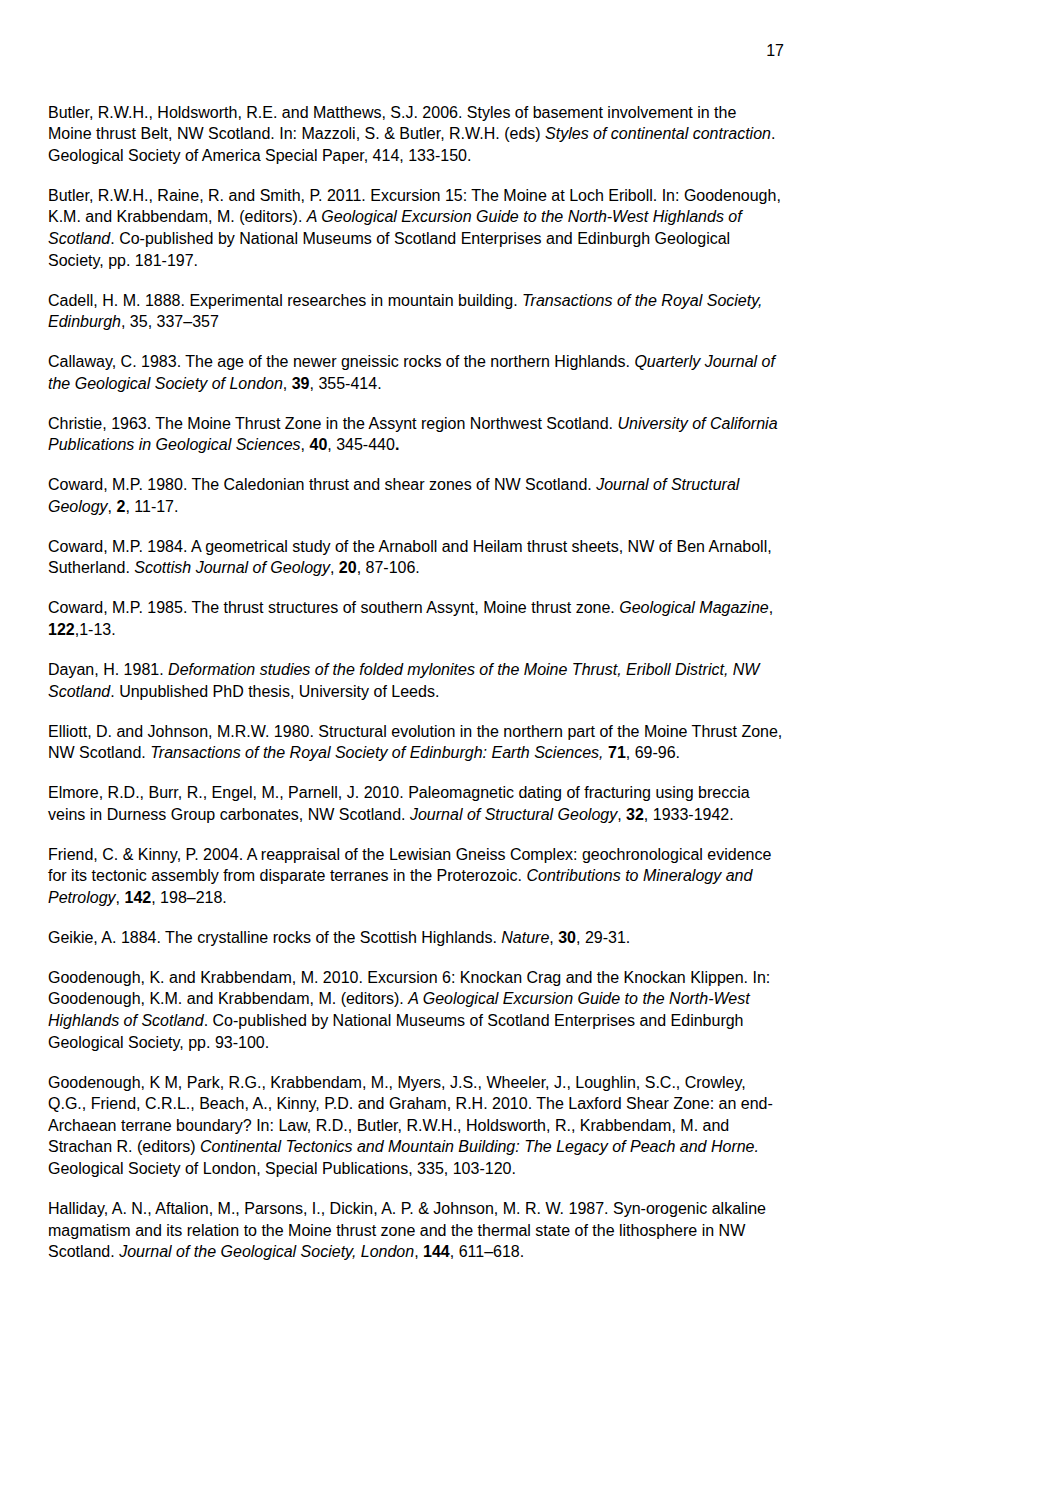17
Butler, R.W.H., Holdsworth, R.E. and Matthews, S.J. 2006. Styles of basement involvement in the Moine thrust Belt, NW Scotland. In: Mazzoli, S. & Butler, R.W.H. (eds) Styles of continental contraction. Geological Society of America Special Paper, 414, 133-150.
Butler, R.W.H., Raine, R. and Smith, P. 2011. Excursion 15: The Moine at Loch Eriboll. In: Goodenough, K.M. and Krabbendam, M. (editors). A Geological Excursion Guide to the North-West Highlands of Scotland. Co-published by National Museums of Scotland Enterprises and Edinburgh Geological Society, pp. 181-197.
Cadell, H. M. 1888. Experimental researches in mountain building. Transactions of the Royal Society, Edinburgh, 35, 337–357
Callaway, C. 1983. The age of the newer gneissic rocks of the northern Highlands. Quarterly Journal of the Geological Society of London, 39, 355-414.
Christie, 1963. The Moine Thrust Zone in the Assynt region Northwest Scotland. University of California Publications in Geological Sciences, 40, 345-440.
Coward, M.P. 1980. The Caledonian thrust and shear zones of NW Scotland. Journal of Structural Geology, 2, 11-17.
Coward, M.P. 1984. A geometrical study of the Arnaboll and Heilam thrust sheets, NW of Ben Arnaboll, Sutherland. Scottish Journal of Geology, 20, 87-106.
Coward, M.P. 1985. The thrust structures of southern Assynt, Moine thrust zone. Geological Magazine, 122,1-13.
Dayan, H. 1981. Deformation studies of the folded mylonites of the Moine Thrust, Eriboll District, NW Scotland. Unpublished PhD thesis, University of Leeds.
Elliott, D. and Johnson, M.R.W. 1980. Structural evolution in the northern part of the Moine Thrust Zone, NW Scotland. Transactions of the Royal Society of Edinburgh: Earth Sciences, 71, 69-96.
Elmore, R.D., Burr, R., Engel, M., Parnell, J. 2010. Paleomagnetic dating of fracturing using breccia veins in Durness Group carbonates, NW Scotland. Journal of Structural Geology, 32, 1933-1942.
Friend, C. & Kinny, P. 2004. A reappraisal of the Lewisian Gneiss Complex: geochronological evidence for its tectonic assembly from disparate terranes in the Proterozoic. Contributions to Mineralogy and Petrology, 142, 198–218.
Geikie, A. 1884. The crystalline rocks of the Scottish Highlands. Nature, 30, 29-31.
Goodenough, K. and Krabbendam, M. 2010. Excursion 6: Knockan Crag and the Knockan Klippen. In: Goodenough, K.M. and Krabbendam, M. (editors). A Geological Excursion Guide to the North-West Highlands of Scotland. Co-published by National Museums of Scotland Enterprises and Edinburgh Geological Society, pp. 93-100.
Goodenough, K M, Park, R.G., Krabbendam, M., Myers, J.S., Wheeler, J., Loughlin, S.C., Crowley, Q.G., Friend, C.R.L., Beach, A., Kinny, P.D. and Graham, R.H. 2010. The Laxford Shear Zone: an end-Archaean terrane boundary? In: Law, R.D., Butler, R.W.H., Holdsworth, R., Krabbendam, M. and Strachan R. (editors) Continental Tectonics and Mountain Building: The Legacy of Peach and Horne. Geological Society of London, Special Publications, 335, 103-120.
Halliday, A. N., Aftalion, M., Parsons, I., Dickin, A. P. & Johnson, M. R. W. 1987. Syn-orogenic alkaline magmatism and its relation to the Moine thrust zone and the thermal state of the lithosphere in NW Scotland. Journal of the Geological Society, London, 144, 611–618.